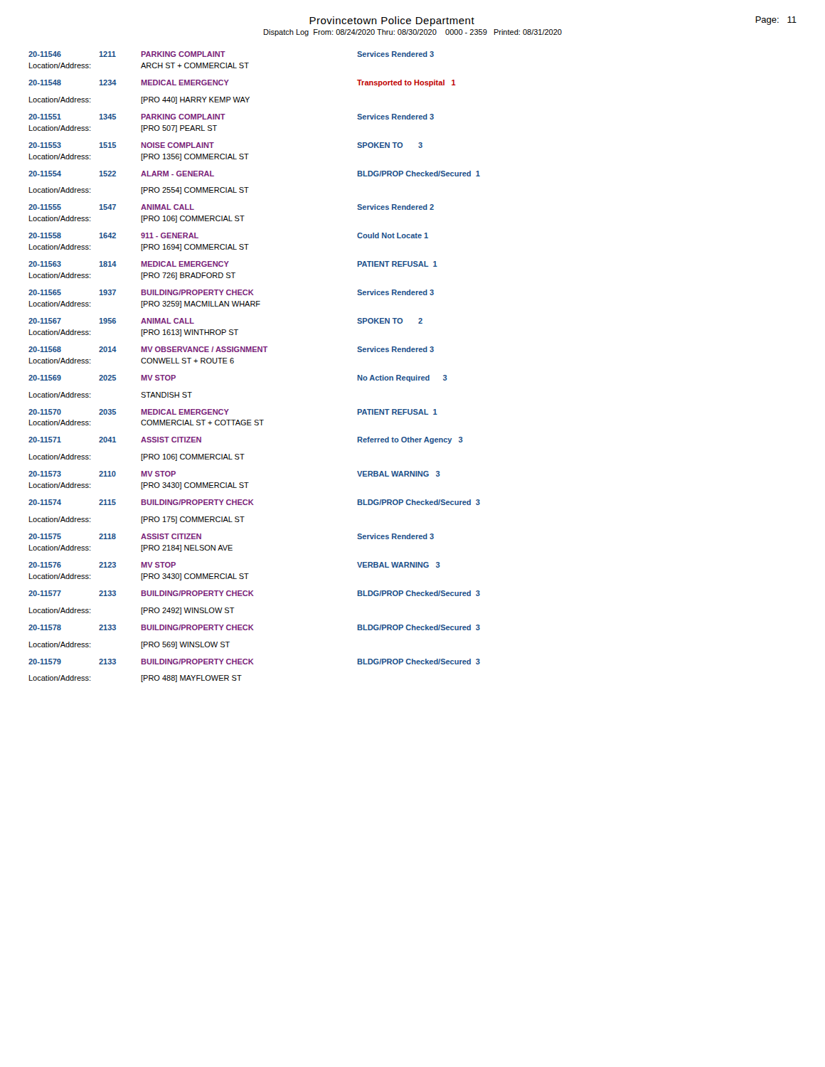Page: 11
Provincetown Police Department
Dispatch Log From: 08/24/2020 Thru: 08/30/2020 0000 - 2359 Printed: 08/31/2020
| 20-11546 | 1211 | PARKING COMPLAINT | Services Rendered 3 |
| Location/Address: | ARCH ST + COMMERCIAL ST |
| 20-11548 | 1234 | MEDICAL EMERGENCY | Transported to Hospital 1 |
| Location/Address: | [PRO 440] HARRY KEMP WAY |
| 20-11551 | 1345 | PARKING COMPLAINT | Services Rendered 3 |
| Location/Address: | [PRO 507] PEARL ST |
| 20-11553 | 1515 | NOISE COMPLAINT | SPOKEN TO 3 |
| Location/Address: | [PRO 1356] COMMERCIAL ST |
| 20-11554 | 1522 | ALARM - GENERAL | BLDG/PROP Checked/Secured 1 |
| Location/Address: | [PRO 2554] COMMERCIAL ST |
| 20-11555 | 1547 | ANIMAL CALL | Services Rendered 2 |
| Location/Address: | [PRO 106] COMMERCIAL ST |
| 20-11558 | 1642 | 911 - GENERAL | Could Not Locate 1 |
| Location/Address: | [PRO 1694] COMMERCIAL ST |
| 20-11563 | 1814 | MEDICAL EMERGENCY | PATIENT REFUSAL 1 |
| Location/Address: | [PRO 726] BRADFORD ST |
| 20-11565 | 1937 | BUILDING/PROPERTY CHECK | Services Rendered 3 |
| Location/Address: | [PRO 3259] MACMILLAN WHARF |
| 20-11567 | 1956 | ANIMAL CALL | SPOKEN TO 2 |
| Location/Address: | [PRO 1613] WINTHROP ST |
| 20-11568 | 2014 | MV OBSERVANCE / ASSIGNMENT | Services Rendered 3 |
| Location/Address: | CONWELL ST + ROUTE 6 |
| 20-11569 | 2025 | MV STOP | No Action Required 3 |
| Location/Address: | STANDISH ST |
| 20-11570 | 2035 | MEDICAL EMERGENCY | PATIENT REFUSAL 1 |
| Location/Address: | COMMERCIAL ST + COTTAGE ST |
| 20-11571 | 2041 | ASSIST CITIZEN | Referred to Other Agency 3 |
| Location/Address: | [PRO 106] COMMERCIAL ST |
| 20-11573 | 2110 | MV STOP | VERBAL WARNING 3 |
| Location/Address: | [PRO 3430] COMMERCIAL ST |
| 20-11574 | 2115 | BUILDING/PROPERTY CHECK | BLDG/PROP Checked/Secured 3 |
| Location/Address: | [PRO 175] COMMERCIAL ST |
| 20-11575 | 2118 | ASSIST CITIZEN | Services Rendered 3 |
| Location/Address: | [PRO 2184] NELSON AVE |
| 20-11576 | 2123 | MV STOP | VERBAL WARNING 3 |
| Location/Address: | [PRO 3430] COMMERCIAL ST |
| 20-11577 | 2133 | BUILDING/PROPERTY CHECK | BLDG/PROP Checked/Secured 3 |
| Location/Address: | [PRO 2492] WINSLOW ST |
| 20-11578 | 2133 | BUILDING/PROPERTY CHECK | BLDG/PROP Checked/Secured 3 |
| Location/Address: | [PRO 569] WINSLOW ST |
| 20-11579 | 2133 | BUILDING/PROPERTY CHECK | BLDG/PROP Checked/Secured 3 |
| Location/Address: | [PRO 488] MAYFLOWER ST |